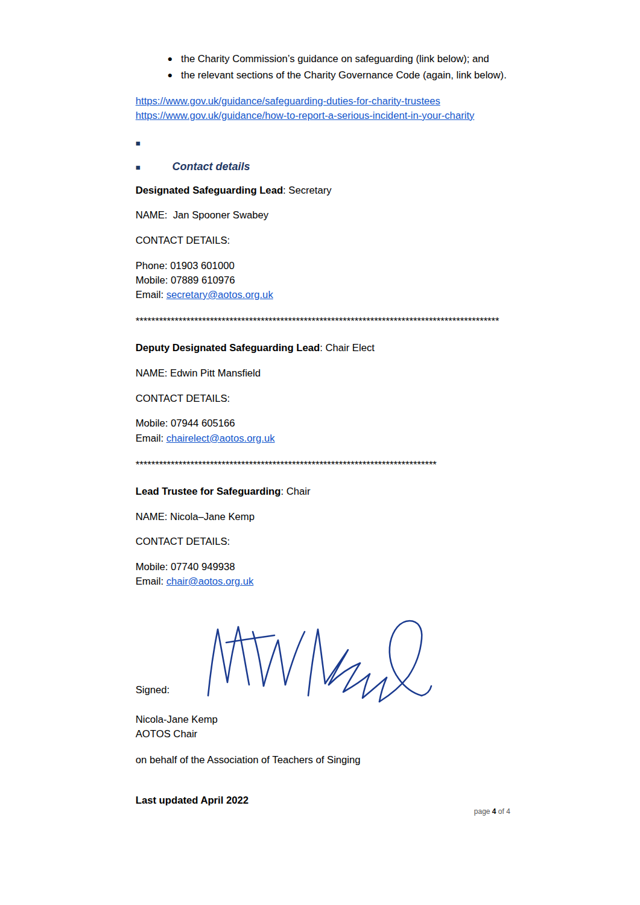the Charity Commission’s guidance on safeguarding (link below); and
the relevant sections of the Charity Governance Code (again, link below).
https://www.gov.uk/guidance/safeguarding-duties-for-charity-trustees https://www.gov.uk/guidance/how-to-report-a-serious-incident-in-your-charity
■
■
Contact details
Designated Safeguarding Lead: Secretary
NAME: Jan Spooner Swabey
CONTACT DETAILS:
Phone: 01903 601000
Mobile: 07889 610976
Email: secretary@aotos.org.uk
*********************************************************************************************
Deputy Designated Safeguarding Lead: Chair Elect
NAME: Edwin Pitt Mansfield
CONTACT DETAILS:
Mobile: 07944 605166
Email: chairelect@aotos.org.uk
*****************************************************************************
Lead Trustee for Safeguarding: Chair
NAME: Nicola–Jane Kemp
CONTACT DETAILS:
Mobile: 07740 949938
Email: chair@aotos.org.uk
Signed:
Nicola-Jane Kemp
AOTOS Chair
on behalf of the Association of Teachers of Singing
Last updated April 2022
page 4 of 4